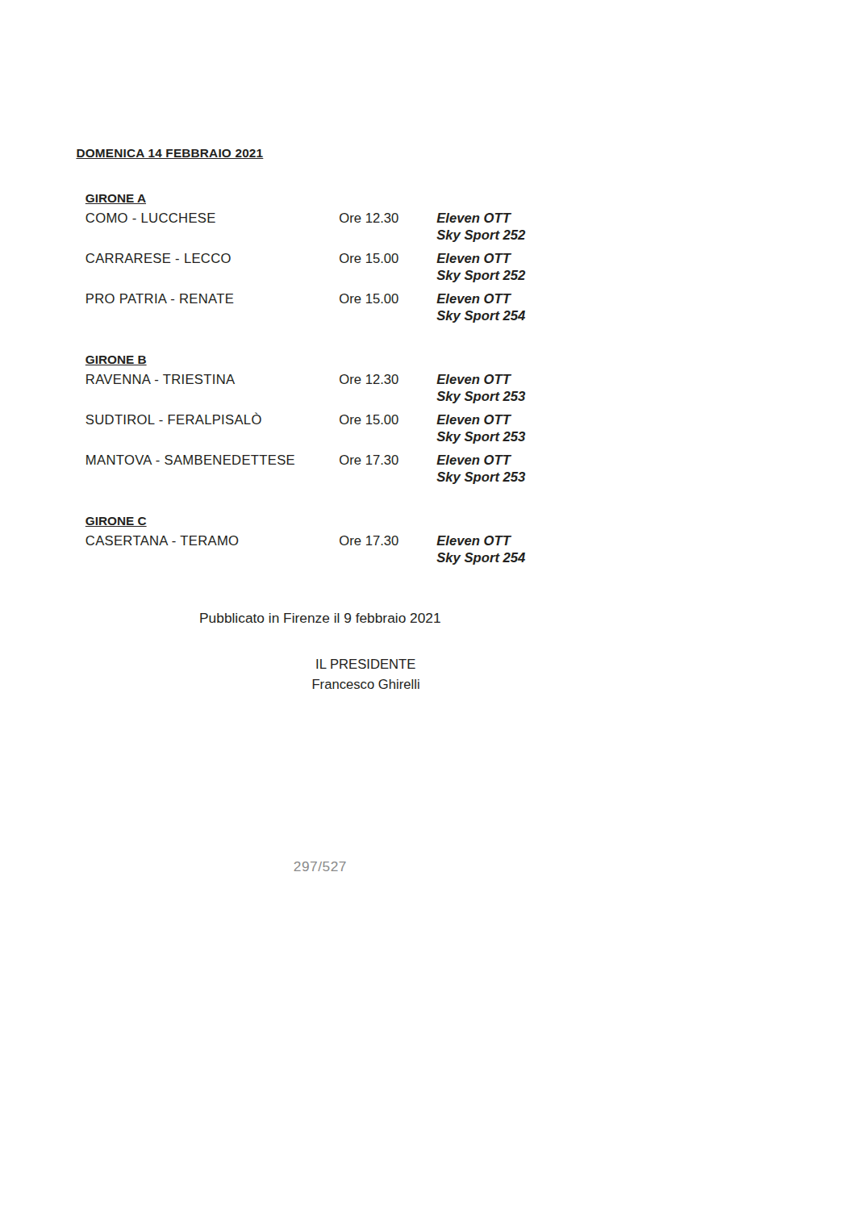DOMENICA 14 FEBBRAIO 2021
GIRONE A
| COMO - LUCCHESE | Ore 12.30 | Eleven OTT Sky Sport 252 |
| CARRARESE - LECCO | Ore 15.00 | Eleven OTT Sky Sport 252 |
| PRO PATRIA - RENATE | Ore 15.00 | Eleven OTT Sky Sport 254 |
GIRONE B
| RAVENNA - TRIESTINA | Ore 12.30 | Eleven OTT Sky Sport 253 |
| SUDTIROL - FERALPISALÒ | Ore 15.00 | Eleven OTT Sky Sport 253 |
| MANTOVA - SAMBENEDETTESE | Ore 17.30 | Eleven OTT Sky Sport 253 |
GIRONE C
| CASERTANA - TERAMO | Ore 17.30 | Eleven OTT Sky Sport 254 |
Pubblicato in Firenze il 9 febbraio 2021
IL PRESIDENTE
Francesco Ghirelli
297/527